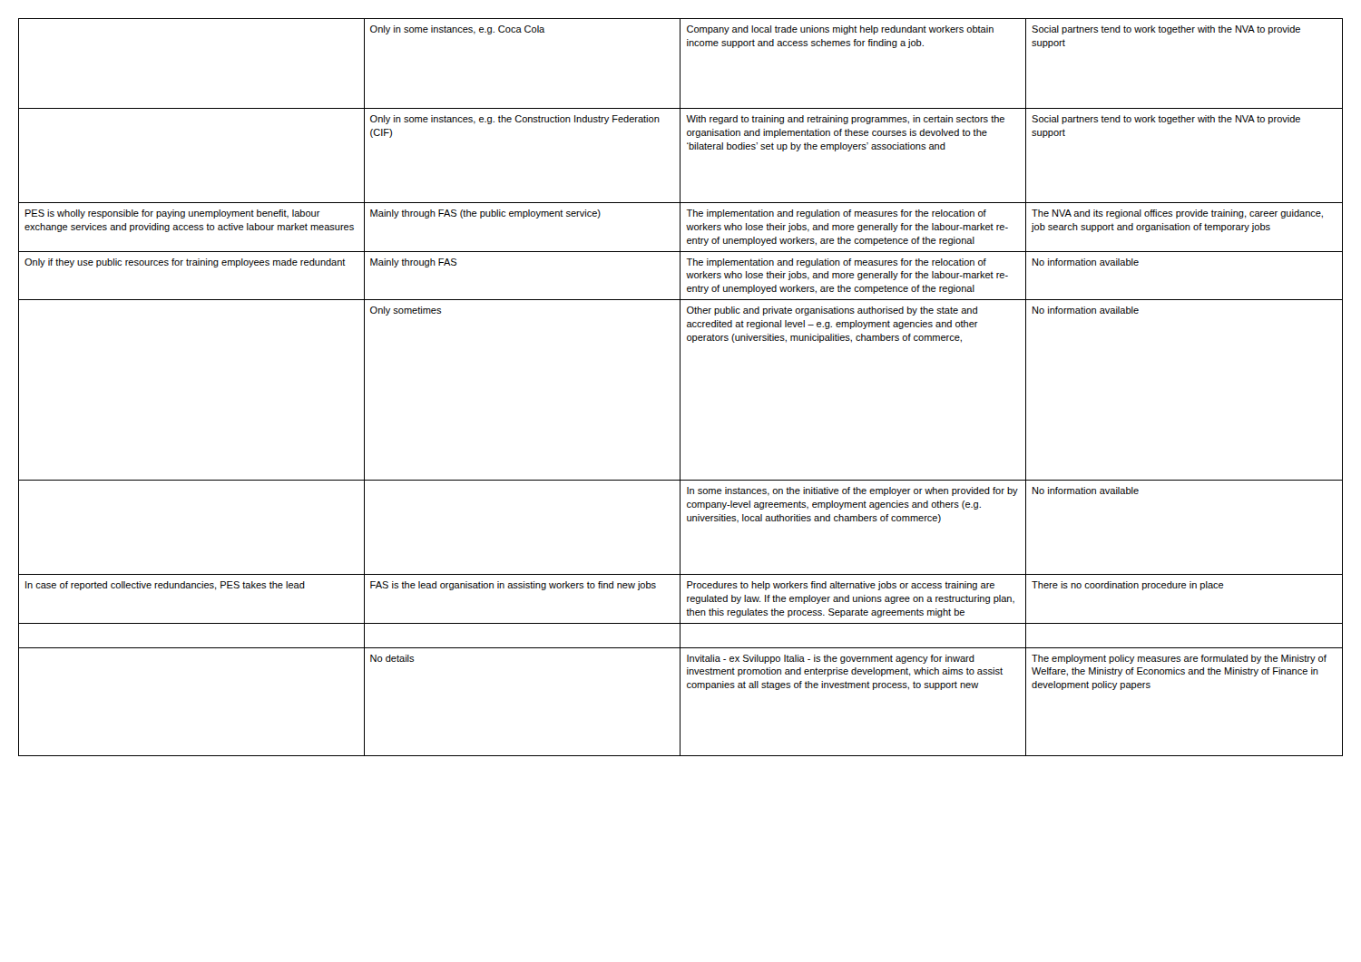| | Only in some instances, e.g. Coca Cola | Company and local trade unions might help redundant workers obtain income support and access schemes for finding a job. | Social partners tend to work together with the NVA to provide support |
| | Only in some instances, e.g. the Construction Industry Federation (CIF) | With regard to training and retraining programmes, in certain sectors the organisation and implementation of these courses is devolved to the ‘bilateral bodies’ set up by the employers’ associations and | Social partners tend to work together with the NVA to provide support |
| PES is wholly responsible for paying unemployment benefit, labour exchange services and providing access to active labour market measures | Mainly through FAS (the public employment service) | The implementation and regulation of measures for the relocation of workers who lose their jobs, and more generally for the labour-market re-entry of unemployed workers, are the competence of the regional | The NVA and its regional offices provide training, career guidance, job search support and organisation of temporary jobs |
| Only if they use public resources for training employees made redundant | Mainly through FAS | The implementation and regulation of measures for the relocation of workers who lose their jobs, and more generally for the labour-market re-entry of unemployed workers, are the competence of the regional | No information available |
| | Only sometimes | Other public and private organisations authorised by the state and accredited at regional level – e.g. employment agencies and other operators (universities, municipalities, chambers of commerce, | No information available |
| | | In some instances, on the initiative of the employer or when provided for by company-level agreements, employment agencies and others (e.g. universities, local authorities and chambers of commerce) | No information available |
| In case of reported collective redundancies, PES takes the lead | FAS is the lead organisation in assisting workers to find new jobs | Procedures to help workers find alternative jobs or access training are regulated by law. If the employer and unions agree on a restructuring plan, then this regulates the process. Separate agreements might be | There is no coordination procedure in place |
| | No details | Invitalia - ex Sviluppo Italia - is the government agency for inward investment promotion and enterprise development, which aims to assist companies at all stages of the investment process, to support new | The employment policy measures are formulated by the Ministry of Welfare, the Ministry of Economics and the Ministry of Finance in development policy papers |